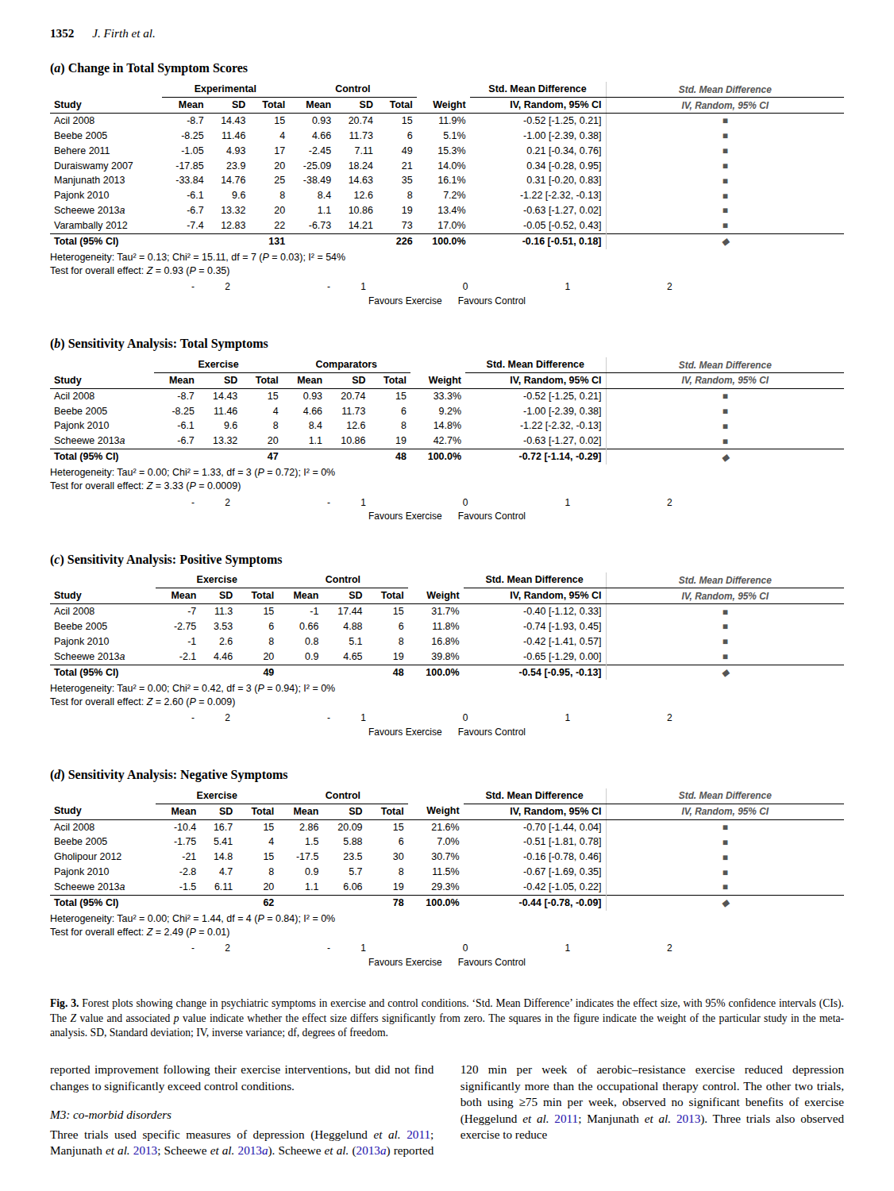1352 J. Firth et al.
(a) Change in Total Symptom Scores
| | Experimental | Control | | Std. Mean Difference | Std. Mean Difference |
| --- | --- | --- | --- | --- | --- |
| Study | Mean | SD | Total | Mean | SD | Total | Weight | IV, Random, 95% CI | IV, Random, 95% CI |
| Acil 2008 | -8.7 | 14.43 | 15 | 0.93 | 20.74 | 15 | 11.9% | -0.52 [-1.25, 0.21] | ■ |
| Beebe 2005 | -8.25 | 11.46 | 4 | 4.66 | 11.73 | 6 | 5.1% | -1.00 [-2.39, 0.38] | ■ |
| Behere 2011 | -1.05 | 4.93 | 17 | -2.45 | 7.11 | 49 | 15.3% | 0.21 [-0.34, 0.76] | ■ |
| Duraiswamy 2007 | -17.85 | 23.9 | 20 | -25.09 | 18.24 | 21 | 14.0% | 0.34 [-0.28, 0.95] | ■ |
| Manjunath 2013 | -33.84 | 14.76 | 25 | -38.49 | 14.63 | 35 | 16.1% | 0.31 [-0.20, 0.83] | ■ |
| Pajonk 2010 | -6.1 | 9.6 | 8 | 8.4 | 12.6 | 8 | 7.2% | -1.22 [-2.32, -0.13] | ■ |
| Scheewe 2013 a | -6.7 | 13.32 | 20 | 1.1 | 10.86 | 19 | 13.4% | -0.63 [-1.27, 0.02] | ■ |
| Varambally 2012 | -7.4 | 12.83 | 22 | -6.73 | 14.21 | 73 | 17.0% | -0.05 [-0.52, 0.43] | ■ |
| Total (95% CI) | | | 131 | | | 226 | 100.0% | -0.16 [-0.51, 0.18] | ◆ |
Heterogeneity: Tau² = 0.13; Chi² = 15.11, df = 7 (P = 0.03); I² = 54%
Test for overall effect: Z = 0.93 (P = 0.35)
-2 -1 0 1 2
Favours Exercise Favours Control
(b) Sensitivity Analysis: Total Symptoms
| | Exercise | Comparators | | Std. Mean Difference | Std. Mean Difference |
| --- | --- | --- | --- | --- | --- |
| Study | Mean | SD | Total | Mean | SD | Total | Weight | IV, Random, 95% CI | IV, Random, 95% CI |
| Acil 2008 | -8.7 | 14.43 | 15 | 0.93 | 20.74 | 15 | 33.3% | -0.52 [-1.25, 0.21] | ■ |
| Beebe 2005 | -8.25 | 11.46 | 4 | 4.66 | 11.73 | 6 | 9.2% | -1.00 [-2.39, 0.38] | ■ |
| Pajonk 2010 | -6.1 | 9.6 | 8 | 8.4 | 12.6 | 8 | 14.8% | -1.22 [-2.32, -0.13] | ■ |
| Scheewe 2013 a | -6.7 | 13.32 | 20 | 1.1 | 10.86 | 19 | 42.7% | -0.63 [-1.27, 0.02] | ■ |
| Total (95% CI) | | | 47 | | | 48 | 100.0% | -0.72 [-1.14, -0.29] | ◆ |
Heterogeneity: Tau² = 0.00; Chi² = 1.33, df = 3 (P = 0.72); I² = 0%
Test for overall effect: Z = 3.33 (P = 0.0009)
-2 -1 0 1 2
Favours Exercise Favours Control
(c) Sensitivity Analysis: Positive Symptoms
| | Exercise | Control | | Std. Mean Difference | Std. Mean Difference |
| --- | --- | --- | --- | --- | --- |
| Study | Mean | SD | Total | Mean | SD | Total | Weight | IV, Random, 95% CI | IV, Random, 95% CI |
| Acil 2008 | -7 | 11.3 | 15 | -1 | 17.44 | 15 | 31.7% | -0.40 [-1.12, 0.33] | ■ |
| Beebe 2005 | -2.75 | 3.53 | 6 | 0.66 | 4.88 | 6 | 11.8% | -0.74 [-1.93, 0.45] | ■ |
| Pajonk 2010 | -1 | 2.6 | 8 | 0.8 | 5.1 | 8 | 16.8% | -0.42 [-1.41, 0.57] | ■ |
| Scheewe 2013 a | -2.1 | 4.46 | 20 | 0.9 | 4.65 | 19 | 39.8% | -0.65 [-1.29, 0.00] | ■ |
| Total (95% CI) | | | 49 | | | 48 | 100.0% | -0.54 [-0.95, -0.13] | ◆ |
Heterogeneity: Tau² = 0.00; Chi² = 0.42, df = 3 (P = 0.94); I² = 0%
Test for overall effect: Z = 2.60 (P = 0.009)
-2 -1 0 1 2
Favours Exercise Favours Control
(d) Sensitivity Analysis: Negative Symptoms
| | Exercise | Control | | Std. Mean Difference | Std. Mean Difference |
| --- | --- | --- | --- | --- | --- |
| Study | Mean | SD | Total | Mean | SD | Total | Weight | IV, Random, 95% CI | IV, Random, 95% CI |
| Acil 2008 | -10.4 | 16.7 | 15 | 2.86 | 20.09 | 15 | 21.6% | -0.70 [-1.44, 0.04] | ■ |
| Beebe 2005 | -1.75 | 5.41 | 4 | 1.5 | 5.88 | 6 | 7.0% | -0.51 [-1.81, 0.78] | ■ |
| Gholipour 2012 | -21 | 14.8 | 15 | -17.5 | 23.5 | 30 | 30.7% | -0.16 [-0.78, 0.46] | ■ |
| Pajonk 2010 | -2.8 | 4.7 | 8 | 0.9 | 5.7 | 8 | 11.5% | -0.67 [-1.69, 0.35] | ■ |
| Scheewe 2013 a | -1.5 | 6.11 | 20 | 1.1 | 6.06 | 19 | 29.3% | -0.42 [-1.05, 0.22] | ■ |
| Total (95% CI) | | | 62 | | | 78 | 100.0% | -0.44 [-0.78, -0.09] | ◆ |
Heterogeneity: Tau² = 0.00; Chi² = 1.44, df = 4 (P = 0.84); I² = 0%
Test for overall effect: Z = 2.49 (P = 0.01)
-2 -1 0 1 2
Favours Exercise Favours Control
Fig. 3. Forest plots showing change in psychiatric symptoms in exercise and control conditions. ‘Std. Mean Difference’ indicates the effect size, with 95% confidence intervals (CIs). The Z value and associated p value indicate whether the effect size differs significantly from zero. The squares in the figure indicate the weight of the particular study in the meta-analysis. SD, Standard deviation; IV, inverse variance; df, degrees of freedom.
reported improvement following their exercise interventions, but did not find changes to significantly exceed control conditions.
M3: co-morbid disorders
Three trials used specific measures of depression (Heggelund et al. 2011; Manjunath et al. 2013; Scheewe et al. 2013a). Scheewe et al. (2013a) reported 120 min per week of aerobic–resistance exercise reduced depression significantly more than the occupational therapy control. The other two trials, both using ≥75 min per week, observed no significant benefits of exercise (Heggelund et al. 2011; Manjunath et al. 2013). Three trials also observed exercise to reduce